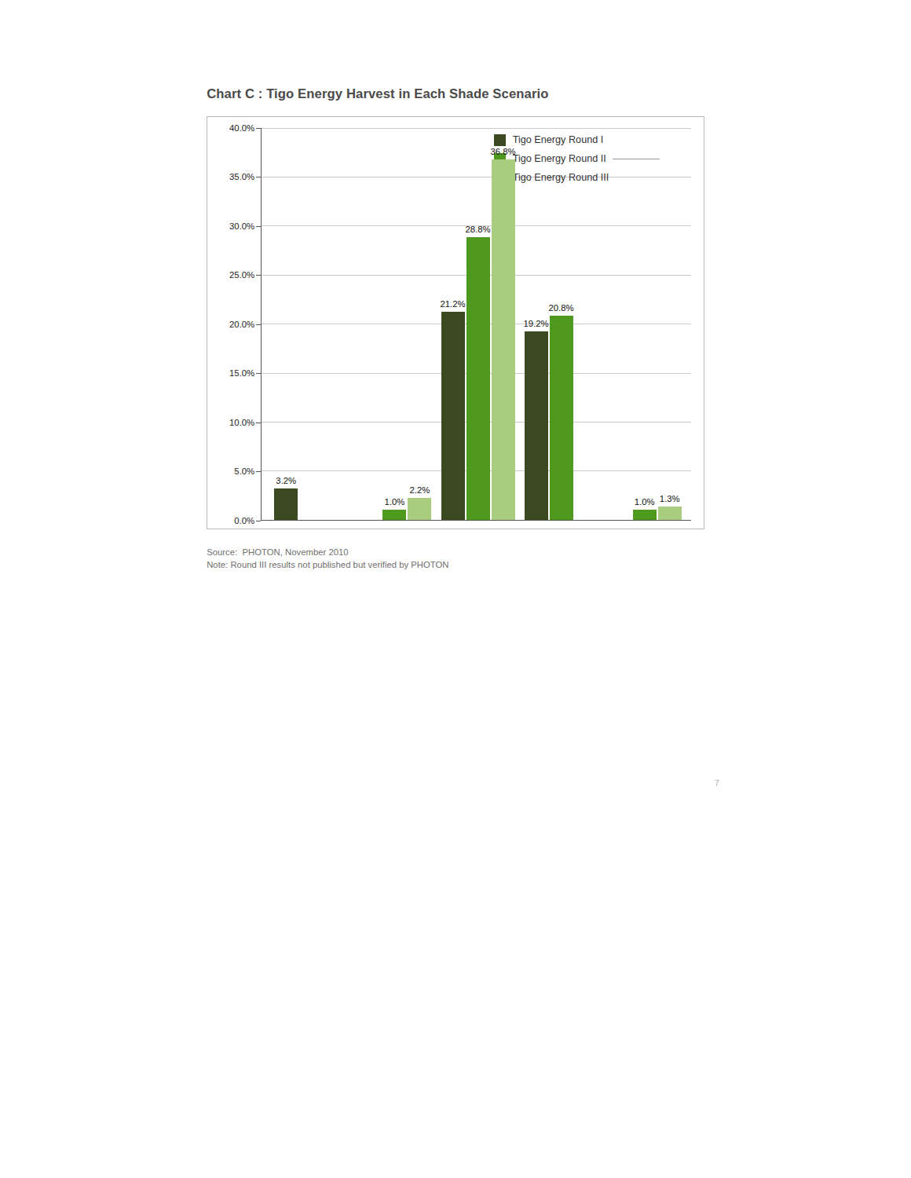Chart C : Tigo Energy Harvest in Each Shade Scenario
40.0%
35.0%
30.0%
25.0%
20.0%
15.0%
10.0%
5.0%
0.0%
Tigo Energy Round I
Tigo Energy Round II
Tigo Energy Round III
3.2%
1.0%
2.2%
21.2%
28.8%
36.8%
19.2%
20.8%
1.0%
1.3%
Source: PHOTON, November 2010
Note: Round III results not published but verified by PHOTON
7